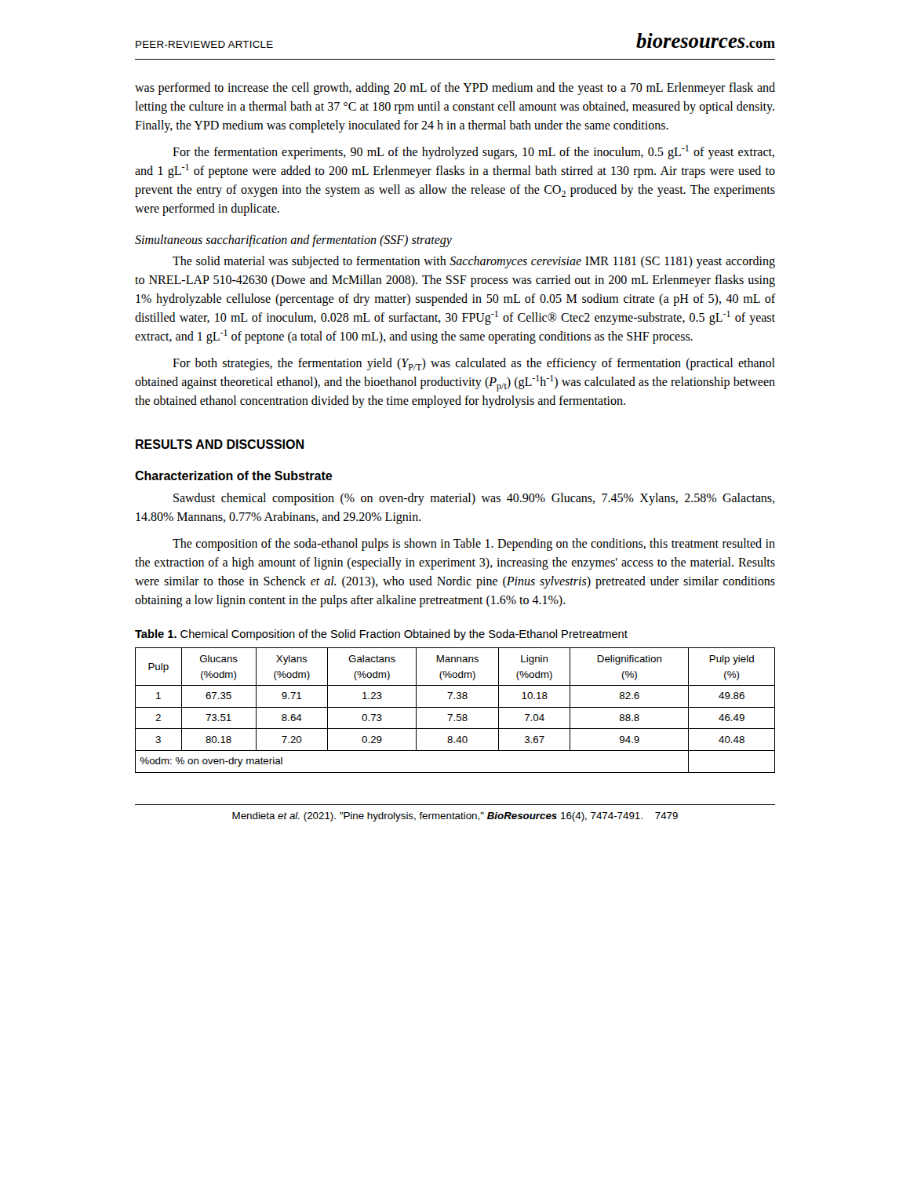PEER-REVIEWED ARTICLE
bioresources.com
was performed to increase the cell growth, adding 20 mL of the YPD medium and the yeast to a 70 mL Erlenmeyer flask and letting the culture in a thermal bath at 37 °C at 180 rpm until a constant cell amount was obtained, measured by optical density. Finally, the YPD medium was completely inoculated for 24 h in a thermal bath under the same conditions.
For the fermentation experiments, 90 mL of the hydrolyzed sugars, 10 mL of the inoculum, 0.5 gL-1 of yeast extract, and 1 gL-1 of peptone were added to 200 mL Erlenmeyer flasks in a thermal bath stirred at 130 rpm. Air traps were used to prevent the entry of oxygen into the system as well as allow the release of the CO2 produced by the yeast. The experiments were performed in duplicate.
Simultaneous saccharification and fermentation (SSF) strategy
The solid material was subjected to fermentation with Saccharomyces cerevisiae IMR 1181 (SC 1181) yeast according to NREL-LAP 510-42630 (Dowe and McMillan 2008). The SSF process was carried out in 200 mL Erlenmeyer flasks using 1% hydrolyzable cellulose (percentage of dry matter) suspended in 50 mL of 0.05 M sodium citrate (a pH of 5), 40 mL of distilled water, 10 mL of inoculum, 0.028 mL of surfactant, 30 FPUg-1 of Cellic® Ctec2 enzyme-substrate, 0.5 gL-1 of yeast extract, and 1 gL-1 of peptone (a total of 100 mL), and using the same operating conditions as the SHF process.
For both strategies, the fermentation yield (YP/T) was calculated as the efficiency of fermentation (practical ethanol obtained against theoretical ethanol), and the bioethanol productivity (Pp/t) (gL-1h-1) was calculated as the relationship between the obtained ethanol concentration divided by the time employed for hydrolysis and fermentation.
RESULTS AND DISCUSSION
Characterization of the Substrate
Sawdust chemical composition (% on oven-dry material) was 40.90% Glucans, 7.45% Xylans, 2.58% Galactans, 14.80% Mannans, 0.77% Arabinans, and 29.20% Lignin.
The composition of the soda-ethanol pulps is shown in Table 1. Depending on the conditions, this treatment resulted in the extraction of a high amount of lignin (especially in experiment 3), increasing the enzymes' access to the material. Results were similar to those in Schenck et al. (2013), who used Nordic pine (Pinus sylvestris) pretreated under similar conditions obtaining a low lignin content in the pulps after alkaline pretreatment (1.6% to 4.1%).
Table 1. Chemical Composition of the Solid Fraction Obtained by the Soda-Ethanol Pretreatment
| Pulp | Glucans (%odm) | Xylans (%odm) | Galactans (%odm) | Mannans (%odm) | Lignin (%odm) | Delignification (%) | Pulp yield (%) |
| --- | --- | --- | --- | --- | --- | --- | --- |
| 1 | 67.35 | 9.71 | 1.23 | 7.38 | 10.18 | 82.6 | 49.86 |
| 2 | 73.51 | 8.64 | 0.73 | 7.58 | 7.04 | 88.8 | 46.49 |
| 3 | 80.18 | 7.20 | 0.29 | 8.40 | 3.67 | 94.9 | 40.48 |
| %odm: % on oven-dry material | |
Mendieta et al. (2021). "Pine hydrolysis, fermentation," BioResources 16(4), 7474-7491. 7479